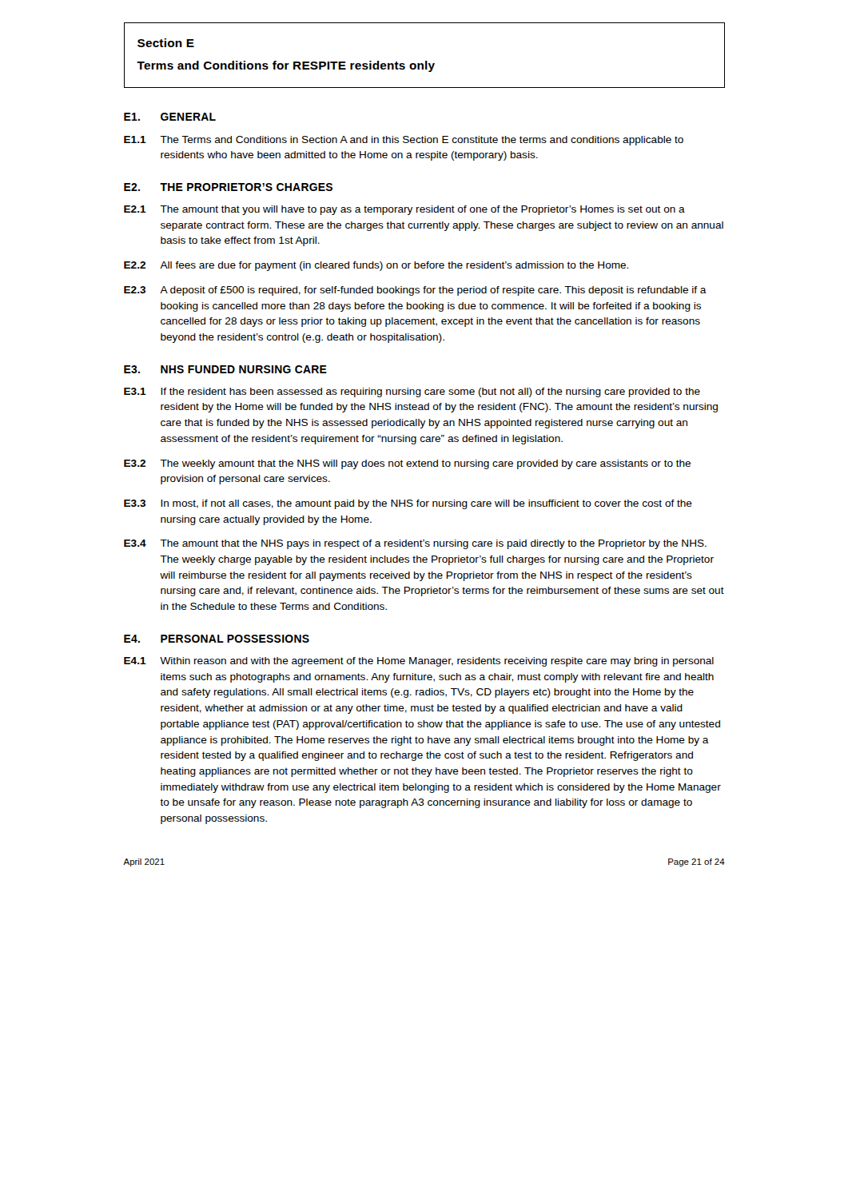Section E
Terms and Conditions for RESPITE residents only
E1. GENERAL
E1.1
The Terms and Conditions in Section A and in this Section E constitute the terms and conditions applicable to residents who have been admitted to the Home on a respite (temporary) basis.
E2. THE PROPRIETOR’S CHARGES
E2.1
The amount that you will have to pay as a temporary resident of one of the Proprietor’s Homes is set out on a separate contract form. These are the charges that currently apply. These charges are subject to review on an annual basis to take effect from 1st April.
E2.2
All fees are due for payment (in cleared funds) on or before the resident’s admission to the Home.
E2.3
A deposit of £500 is required, for self-funded bookings for the period of respite care. This deposit is refundable if a booking is cancelled more than 28 days before the booking is due to commence. It will be forfeited if a booking is cancelled for 28 days or less prior to taking up placement, except in the event that the cancellation is for reasons beyond the resident’s control (e.g. death or hospitalisation).
E3. NHS FUNDED NURSING CARE
E3.1
If the resident has been assessed as requiring nursing care some (but not all) of the nursing care provided to the resident by the Home will be funded by the NHS instead of by the resident (FNC). The amount the resident’s nursing care that is funded by the NHS is assessed periodically by an NHS appointed registered nurse carrying out an assessment of the resident’s requirement for “nursing care” as defined in legislation.
E3.2
The weekly amount that the NHS will pay does not extend to nursing care provided by care assistants or to the provision of personal care services.
E3.3
In most, if not all cases, the amount paid by the NHS for nursing care will be insufficient to cover the cost of the nursing care actually provided by the Home.
E3.4
The amount that the NHS pays in respect of a resident’s nursing care is paid directly to the Proprietor by the NHS. The weekly charge payable by the resident includes the Proprietor’s full charges for nursing care and the Proprietor will reimburse the resident for all payments received by the Proprietor from the NHS in respect of the resident’s nursing care and, if relevant, continence aids. The Proprietor’s terms for the reimbursement of these sums are set out in the Schedule to these Terms and Conditions.
E4. PERSONAL POSSESSIONS
E4.1
Within reason and with the agreement of the Home Manager, residents receiving respite care may bring in personal items such as photographs and ornaments. Any furniture, such as a chair, must comply with relevant fire and health and safety regulations. All small electrical items (e.g. radios, TVs, CD players etc) brought into the Home by the resident, whether at admission or at any other time, must be tested by a qualified electrician and have a valid portable appliance test (PAT) approval/certification to show that the appliance is safe to use. The use of any untested appliance is prohibited. The Home reserves the right to have any small electrical items brought into the Home by a resident tested by a qualified engineer and to recharge the cost of such a test to the resident. Refrigerators and heating appliances are not permitted whether or not they have been tested. The Proprietor reserves the right to immediately withdraw from use any electrical item belonging to a resident which is considered by the Home Manager to be unsafe for any reason. Please note paragraph A3 concerning insurance and liability for loss or damage to personal possessions.
April 2021
Page 21 of 24